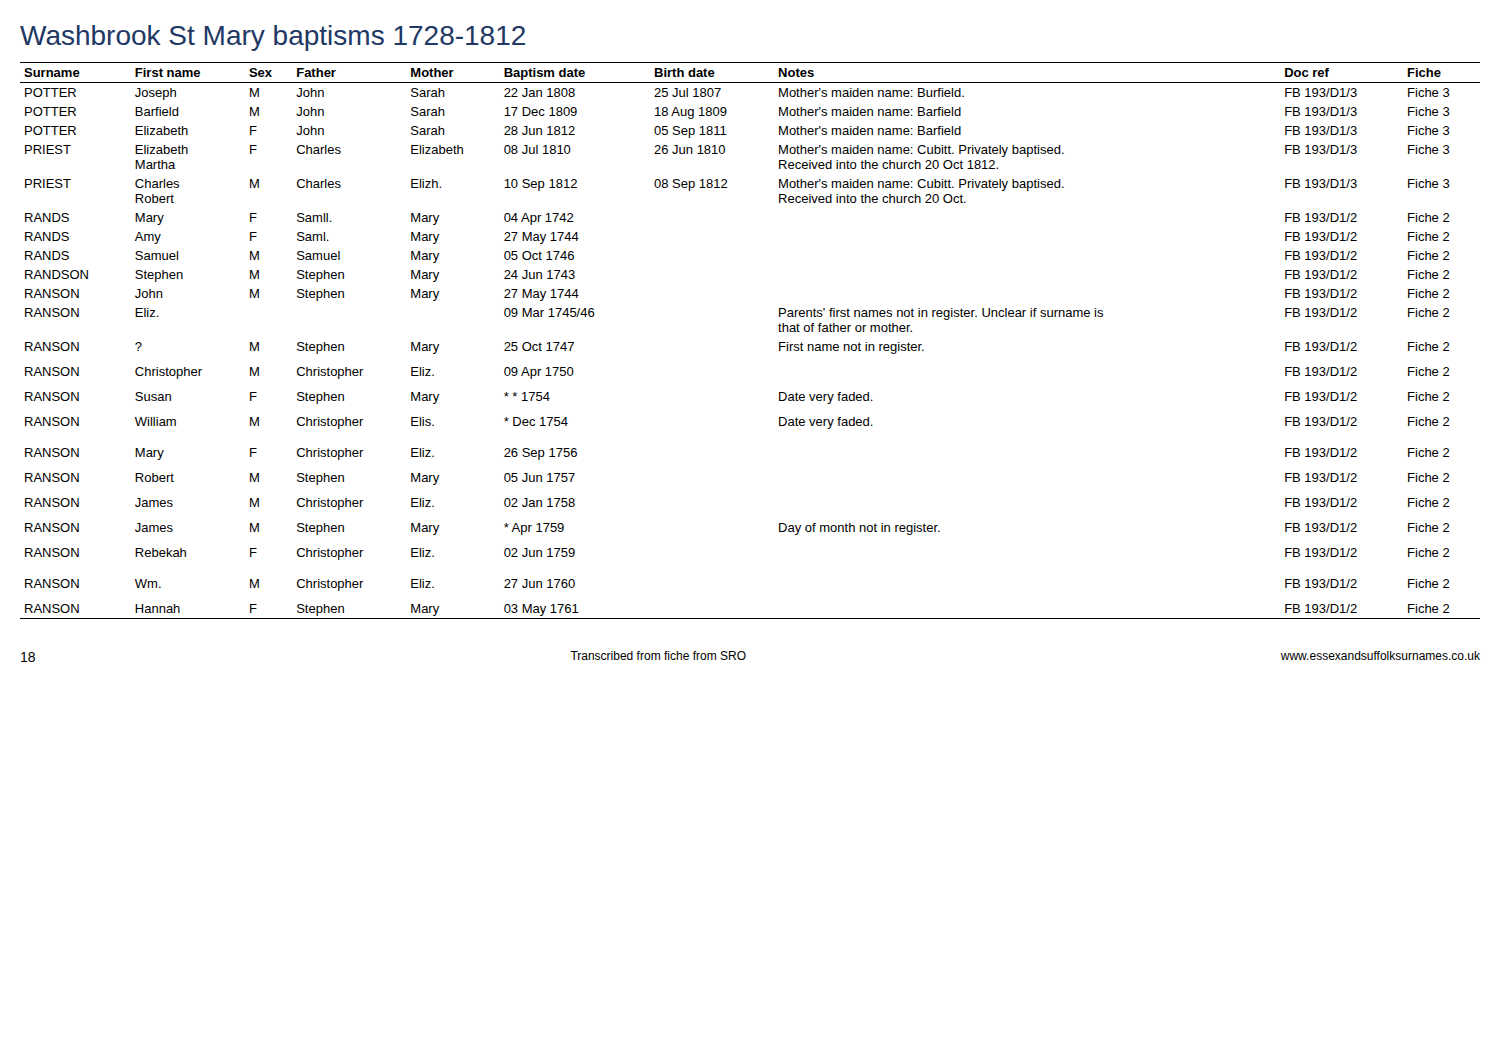Washbrook St Mary baptisms 1728-1812
| Surname | First name | Sex | Father | Mother | Baptism date | Birth date | Notes | Doc ref | Fiche |
| --- | --- | --- | --- | --- | --- | --- | --- | --- | --- |
| POTTER | Joseph | M | John | Sarah | 22 Jan 1808 | 25 Jul 1807 | Mother's maiden name: Burfield. | FB 193/D1/3 | Fiche 3 |
| POTTER | Barfield | M | John | Sarah | 17 Dec 1809 | 18 Aug 1809 | Mother's maiden name: Barfield | FB 193/D1/3 | Fiche 3 |
| POTTER | Elizabeth | F | John | Sarah | 28 Jun 1812 | 05 Sep 1811 | Mother's maiden name: Barfield | FB 193/D1/3 | Fiche 3 |
| PRIEST | Elizabeth Martha | F | Charles | Elizabeth | 08 Jul 1810 | 26 Jun 1810 | Mother's maiden name: Cubitt. Privately baptised. Received into the church 20 Oct 1812. | FB 193/D1/3 | Fiche 3 |
| PRIEST | Charles Robert | M | Charles | Elizh. | 10 Sep 1812 | 08 Sep 1812 | Mother's maiden name: Cubitt. Privately baptised. Received into the church 20 Oct. | FB 193/D1/3 | Fiche 3 |
| RANDS | Mary | F | Samll. | Mary | 04 Apr 1742 | | | FB 193/D1/2 | Fiche 2 |
| RANDS | Amy | F | Saml. | Mary | 27 May 1744 | | | FB 193/D1/2 | Fiche 2 |
| RANDS | Samuel | M | Samuel | Mary | 05 Oct 1746 | | | FB 193/D1/2 | Fiche 2 |
| RANDSON | Stephen | M | Stephen | Mary | 24 Jun 1743 | | | FB 193/D1/2 | Fiche 2 |
| RANSON | John | M | Stephen | Mary | 27 May 1744 | | | FB 193/D1/2 | Fiche 2 |
| RANSON | Eliz. | | | | 09 Mar 1745/46 | | Parents' first names not in register. Unclear if surname is that of father or mother. | FB 193/D1/2 | Fiche 2 |
| RANSON | ? | M | Stephen | Mary | 25 Oct 1747 | | First name not in register. | FB 193/D1/2 | Fiche 2 |
| RANSON | Christopher | M | Christopher | Eliz. | 09 Apr 1750 | | | FB 193/D1/2 | Fiche 2 |
| RANSON | Susan | F | Stephen | Mary | * * 1754 | | Date very faded. | FB 193/D1/2 | Fiche 2 |
| RANSON | William | M | Christopher | Elis. | * Dec 1754 | | Date very faded. | FB 193/D1/2 | Fiche 2 |
| RANSON | Mary | F | Christopher | Eliz. | 26 Sep 1756 | | | FB 193/D1/2 | Fiche 2 |
| RANSON | Robert | M | Stephen | Mary | 05 Jun 1757 | | | FB 193/D1/2 | Fiche 2 |
| RANSON | James | M | Christopher | Eliz. | 02 Jan 1758 | | | FB 193/D1/2 | Fiche 2 |
| RANSON | James | M | Stephen | Mary | * Apr 1759 | | Day of month not in register. | FB 193/D1/2 | Fiche 2 |
| RANSON | Rebekah | F | Christopher | Eliz. | 02 Jun 1759 | | | FB 193/D1/2 | Fiche 2 |
| RANSON | Wm. | M | Christopher | Eliz. | 27 Jun 1760 | | | FB 193/D1/2 | Fiche 2 |
| RANSON | Hannah | F | Stephen | Mary | 03 May 1761 | | | FB 193/D1/2 | Fiche 2 |
18
Transcribed from fiche from SRO
www.essexandsuffolksurnames.co.uk